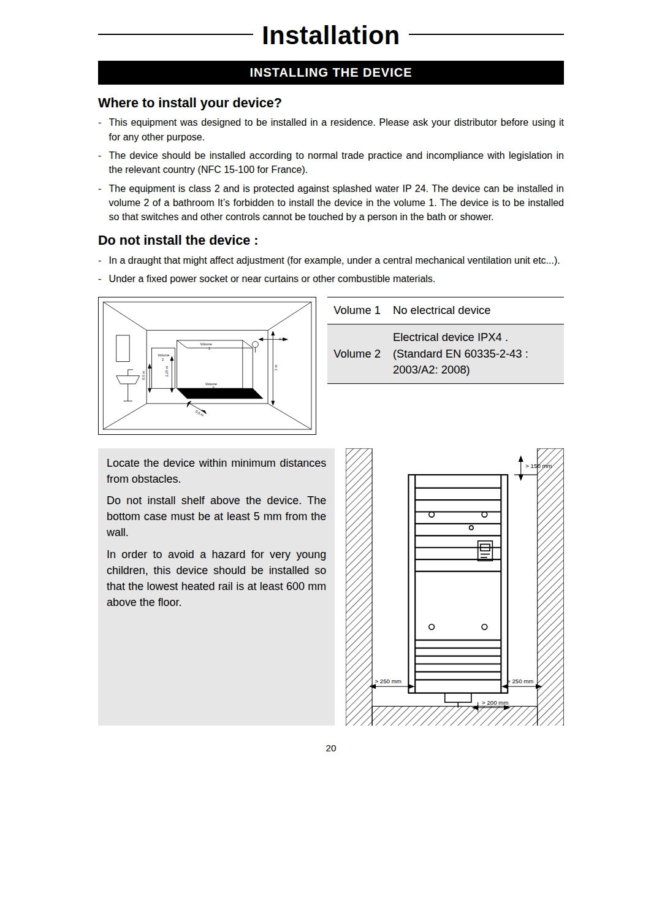Installation
INSTALLING THE DEVICE
Where to install your device?
This equipment was designed to be installed in a residence. Please ask your distributor before using it for any other purpose.
The device should be installed according to normal trade practice and incompliance with legislation in the relevant country (NFC 15-100 for France).
The equipment is class 2 and is protected against splashed water IP 24. The device can be installed in volume 2 of a bathroom It’s forbidden to install the device in the volume 1. The device is to be installed so that switches and other controls cannot be touched by a person in the bath or shower.
Do not install the device :
In a draught that might affect adjustment (for example, under a central mechanical ventilation unit etc...).
Under a fixed power socket or near curtains or other combustible materials.
Volume 2 Volume 1 Volume 0 0,6 m 3 m 0,6 m 2,25 m 0,6 m
| Volume 1 | No electrical device |
| Volume 2 | Electrical device IPX4 . (Standard EN 60335-2-43 : 2003/A2: 2008) |
Locate the device within minimum distances from obstacles.
Do not install shelf above the device. The bottom case must be at least 5 mm from the wall.
In order to avoid a hazard for very young children, this device should be installed so that the lowest heated rail is at least 600 mm above the floor.
> 150 mm > 250 mm > 250 mm > 200 mm
20